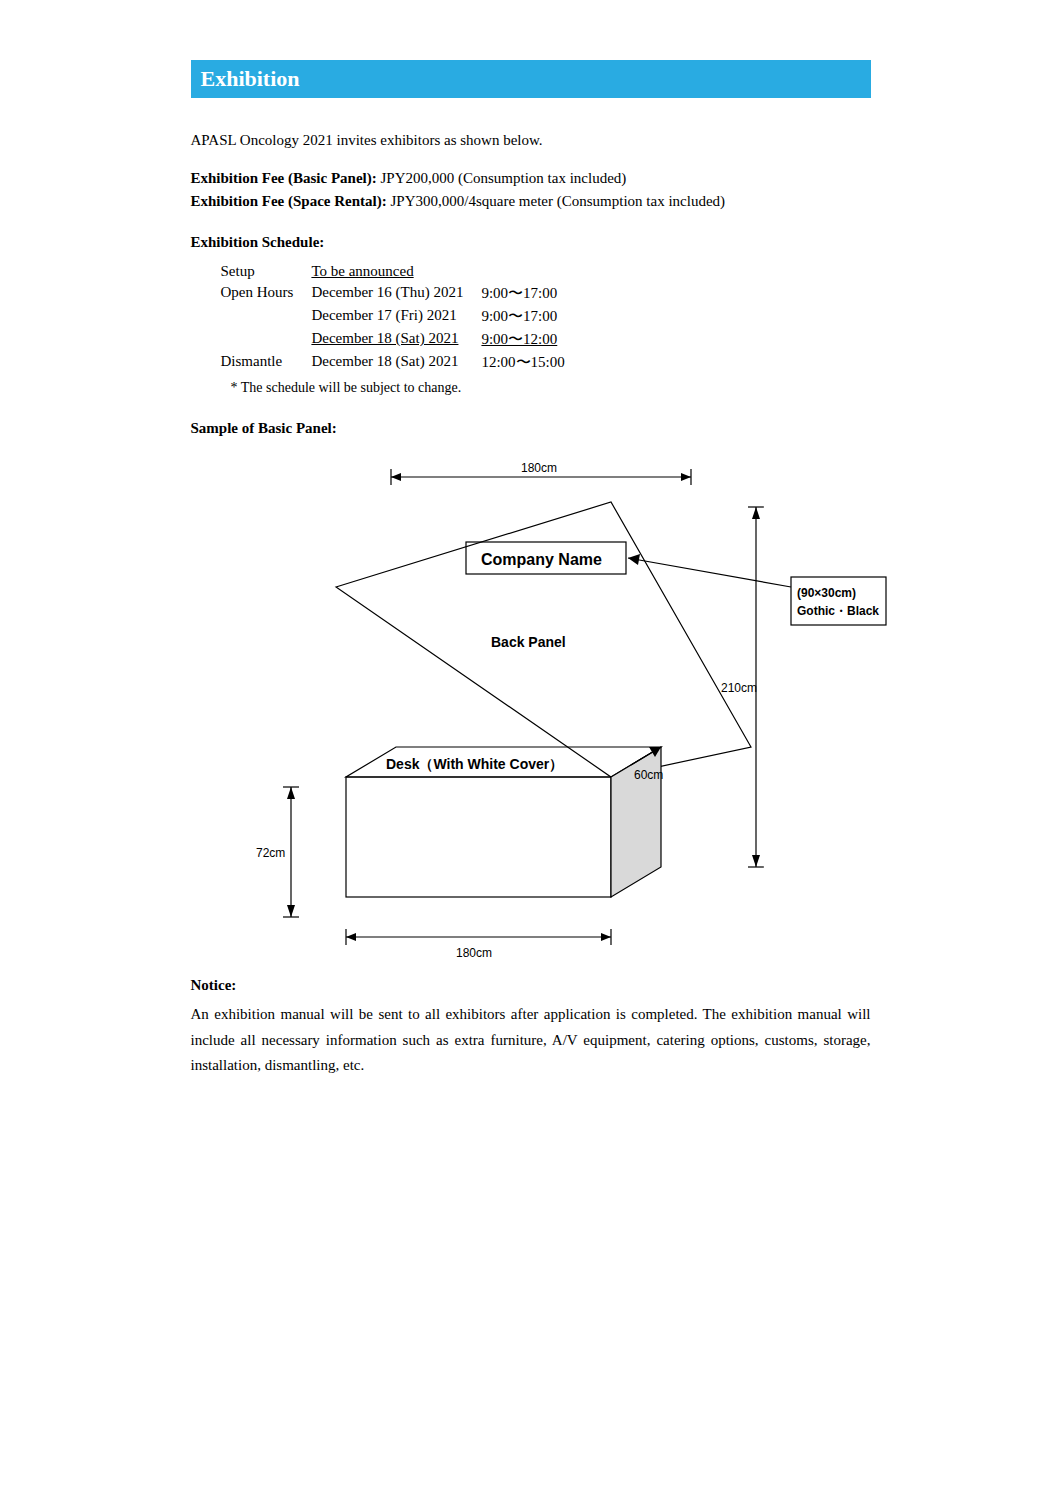Exhibition
APASL Oncology 2021 invites exhibitors as shown below.
Exhibition Fee (Basic Panel): JPY200,000 (Consumption tax included)
Exhibition Fee (Space Rental): JPY300,000/4square meter (Consumption tax included)
Exhibition Schedule:
| Setup | To be announced | |
| Open Hours | December 16 (Thu) 2021 | 9:00〜17:00 |
| | December 17 (Fri) 2021 | 9:00〜17:00 |
| | December 18 (Sat) 2021 | 9:00〜12:00 |
| Dismantle | December 18 (Sat) 2021 | 12:00〜15:00 |
* The schedule will be subject to change.
Sample of Basic Panel:
180cm Company Name Back Panel (90×30cm) Gothic・Black 210cm Desk（With White Cover） 60cm 72cm 180cm
Notice:
An exhibition manual will be sent to all exhibitors after application is completed. The exhibition manual will include all necessary information such as extra furniture, A/V equipment, catering options, customs, storage, installation, dismantling, etc.